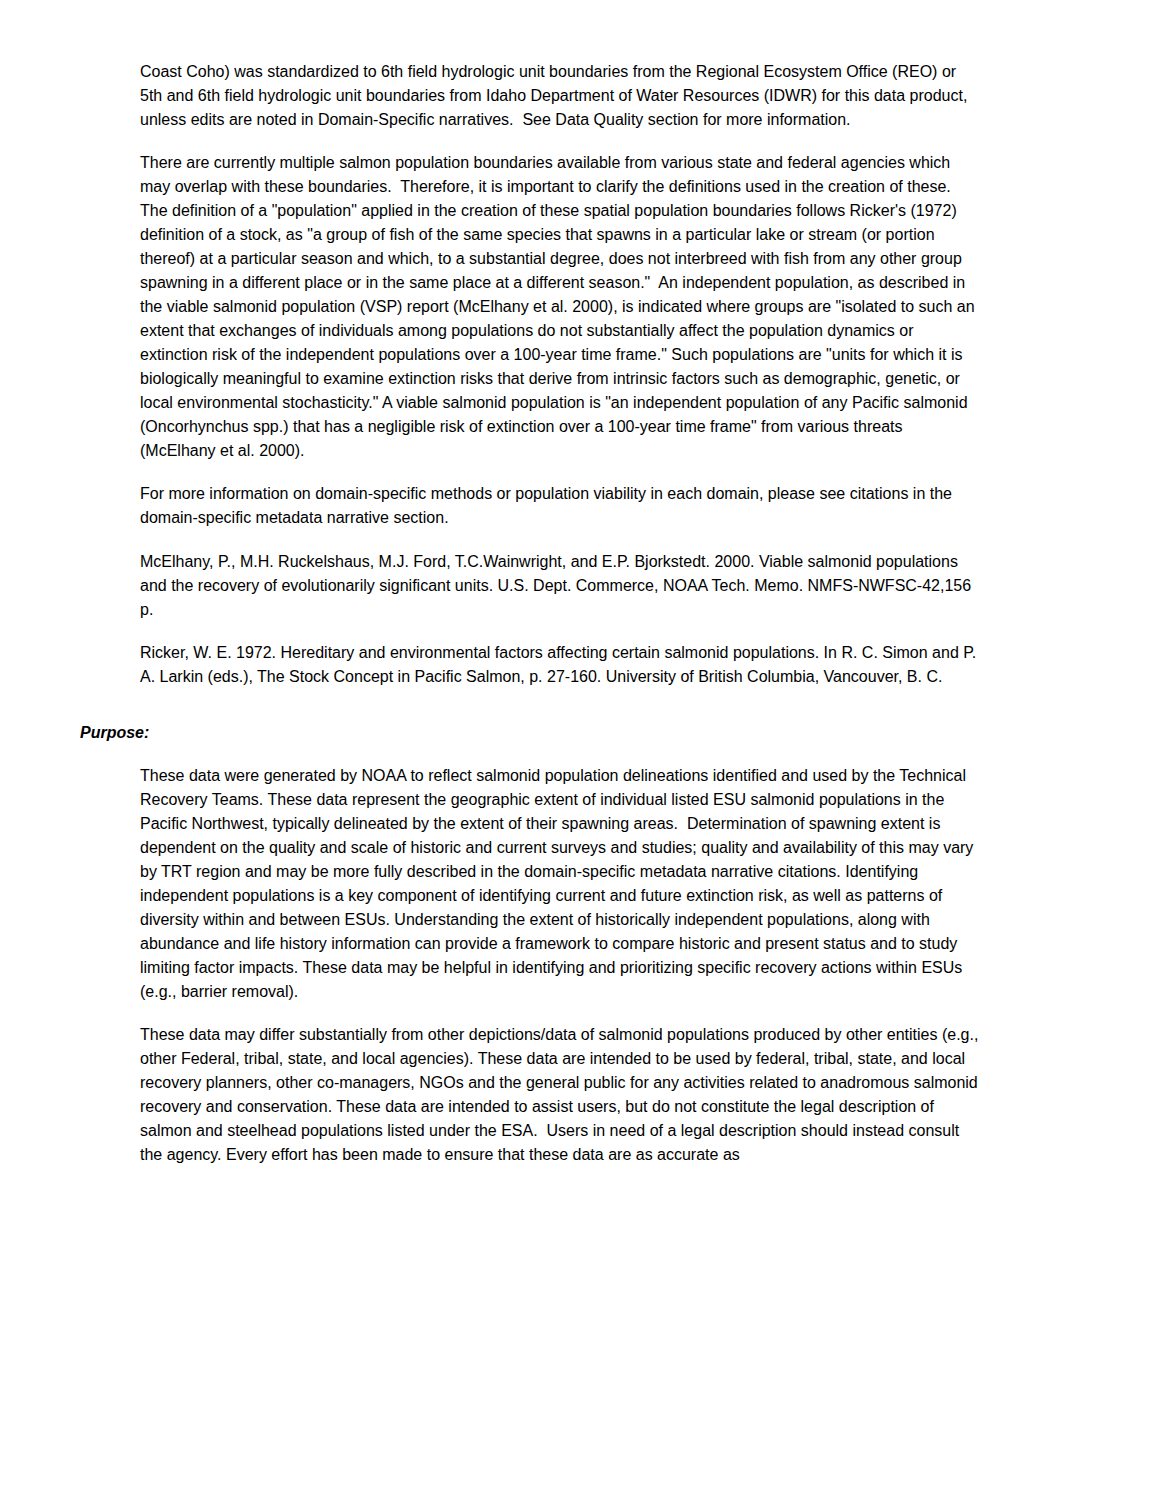Coast Coho) was standardized to 6th field hydrologic unit boundaries from the Regional Ecosystem Office (REO) or 5th and 6th field hydrologic unit boundaries from Idaho Department of Water Resources (IDWR) for this data product, unless edits are noted in Domain-Specific narratives. See Data Quality section for more information.
There are currently multiple salmon population boundaries available from various state and federal agencies which may overlap with these boundaries. Therefore, it is important to clarify the definitions used in the creation of these. The definition of a "population" applied in the creation of these spatial population boundaries follows Ricker's (1972) definition of a stock, as "a group of fish of the same species that spawns in a particular lake or stream (or portion thereof) at a particular season and which, to a substantial degree, does not interbreed with fish from any other group spawning in a different place or in the same place at a different season." An independent population, as described in the viable salmonid population (VSP) report (McElhany et al. 2000), is indicated where groups are "isolated to such an extent that exchanges of individuals among populations do not substantially affect the population dynamics or extinction risk of the independent populations over a 100-year time frame." Such populations are "units for which it is biologically meaningful to examine extinction risks that derive from intrinsic factors such as demographic, genetic, or local environmental stochasticity." A viable salmonid population is "an independent population of any Pacific salmonid (Oncorhynchus spp.) that has a negligible risk of extinction over a 100-year time frame" from various threats (McElhany et al. 2000).
For more information on domain-specific methods or population viability in each domain, please see citations in the domain-specific metadata narrative section.
McElhany, P., M.H. Ruckelshaus, M.J. Ford, T.C.Wainwright, and E.P. Bjorkstedt. 2000. Viable salmonid populations and the recovery of evolutionarily significant units. U.S. Dept. Commerce, NOAA Tech. Memo. NMFS-NWFSC-42,156 p.
Ricker, W. E. 1972. Hereditary and environmental factors affecting certain salmonid populations. In R. C. Simon and P. A. Larkin (eds.), The Stock Concept in Pacific Salmon, p. 27-160. University of British Columbia, Vancouver, B. C.
Purpose:
These data were generated by NOAA to reflect salmonid population delineations identified and used by the Technical Recovery Teams. These data represent the geographic extent of individual listed ESU salmonid populations in the Pacific Northwest, typically delineated by the extent of their spawning areas. Determination of spawning extent is dependent on the quality and scale of historic and current surveys and studies; quality and availability of this may vary by TRT region and may be more fully described in the domain-specific metadata narrative citations. Identifying independent populations is a key component of identifying current and future extinction risk, as well as patterns of diversity within and between ESUs. Understanding the extent of historically independent populations, along with abundance and life history information can provide a framework to compare historic and present status and to study limiting factor impacts. These data may be helpful in identifying and prioritizing specific recovery actions within ESUs (e.g., barrier removal).
These data may differ substantially from other depictions/data of salmonid populations produced by other entities (e.g., other Federal, tribal, state, and local agencies). These data are intended to be used by federal, tribal, state, and local recovery planners, other co-managers, NGOs and the general public for any activities related to anadromous salmonid recovery and conservation. These data are intended to assist users, but do not constitute the legal description of salmon and steelhead populations listed under the ESA. Users in need of a legal description should instead consult the agency. Every effort has been made to ensure that these data are as accurate as